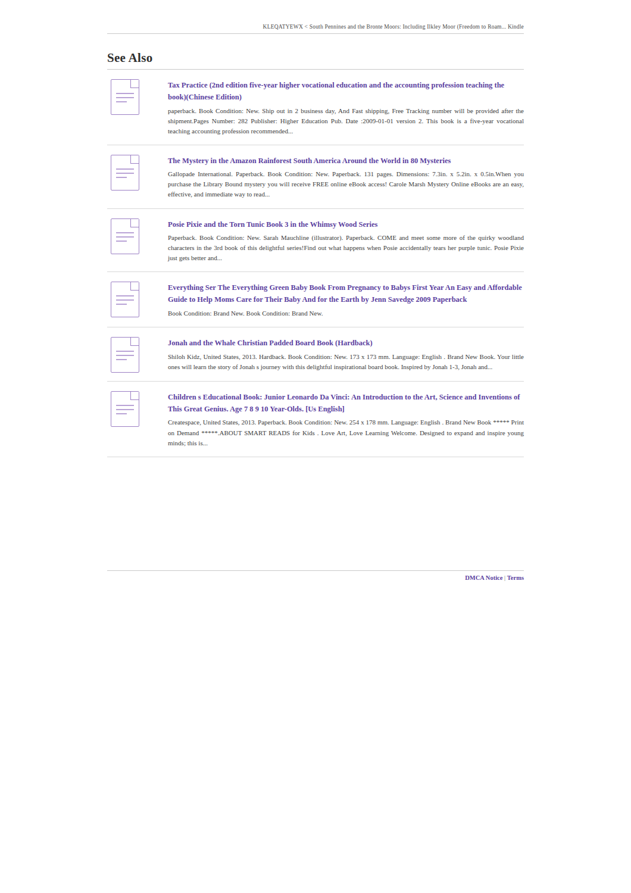KLEQATYEWX < South Pennines and the Bronte Moors: Including Ilkley Moor (Freedom to Roam... Kindle
See Also
Tax Practice (2nd edition five-year higher vocational education and the accounting profession teaching the book)(Chinese Edition)
paperback. Book Condition: New. Ship out in 2 business day, And Fast shipping, Free Tracking number will be provided after the shipment.Pages Number: 282 Publisher: Higher Education Pub. Date :2009-01-01 version 2. This book is a five-year vocational teaching accounting profession recommended...
The Mystery in the Amazon Rainforest South America Around the World in 80 Mysteries
Gallopade International. Paperback. Book Condition: New. Paperback. 131 pages. Dimensions: 7.3in. x 5.2in. x 0.5in.When you purchase the Library Bound mystery you will receive FREE online eBook access! Carole Marsh Mystery Online eBooks are an easy, effective, and immediate way to read...
Posie Pixie and the Torn Tunic Book 3 in the Whimsy Wood Series
Paperback. Book Condition: New. Sarah Mauchline (illustrator). Paperback. COME and meet some more of the quirky woodland characters in the 3rd book of this delightful series!Find out what happens when Posie accidentally tears her purple tunic. Posie Pixie just gets better and...
Everything Ser The Everything Green Baby Book From Pregnancy to Babys First Year An Easy and Affordable Guide to Help Moms Care for Their Baby And for the Earth by Jenn Savedge 2009 Paperback
Book Condition: Brand New. Book Condition: Brand New.
Jonah and the Whale Christian Padded Board Book (Hardback)
Shiloh Kidz, United States, 2013. Hardback. Book Condition: New. 173 x 173 mm. Language: English . Brand New Book. Your little ones will learn the story of Jonah s journey with this delightful inspirational board book. Inspired by Jonah 1-3, Jonah and...
Children s Educational Book: Junior Leonardo Da Vinci: An Introduction to the Art, Science and Inventions of This Great Genius. Age 7 8 9 10 Year-Olds. [Us English]
Createspace, United States, 2013. Paperback. Book Condition: New. 254 x 178 mm. Language: English . Brand New Book ***** Print on Demand *****.ABOUT SMART READS for Kids . Love Art, Love Learning Welcome. Designed to expand and inspire young minds; this is...
DMCA Notice | Terms